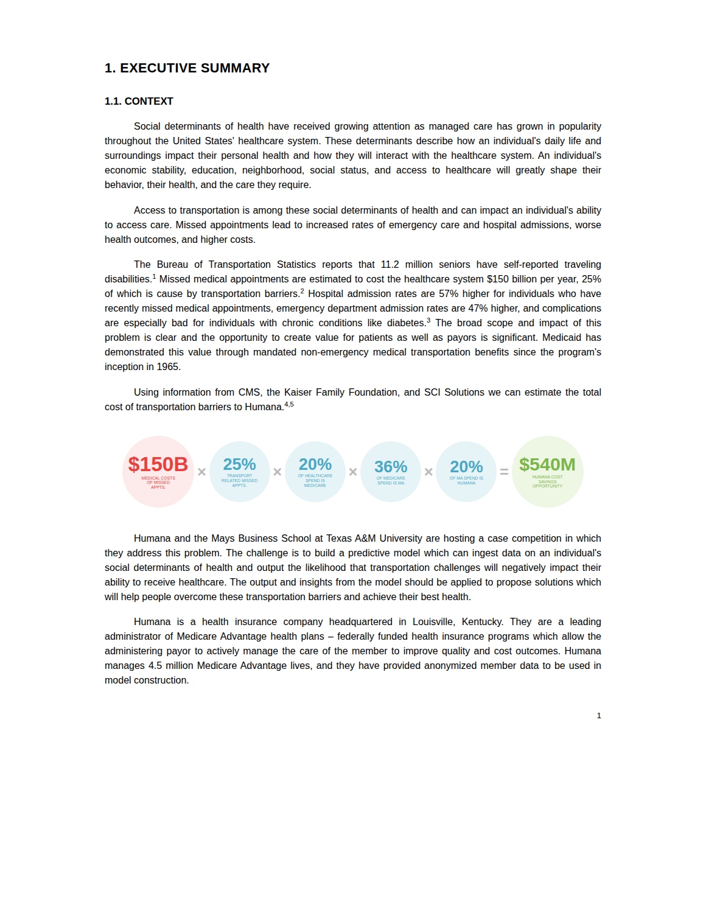1. EXECUTIVE SUMMARY
1.1. CONTEXT
Social determinants of health have received growing attention as managed care has grown in popularity throughout the United States' healthcare system. These determinants describe how an individual's daily life and surroundings impact their personal health and how they will interact with the healthcare system. An individual's economic stability, education, neighborhood, social status, and access to healthcare will greatly shape their behavior, their health, and the care they require.
Access to transportation is among these social determinants of health and can impact an individual's ability to access care. Missed appointments lead to increased rates of emergency care and hospital admissions, worse health outcomes, and higher costs.
The Bureau of Transportation Statistics reports that 11.2 million seniors have self-reported traveling disabilities.1 Missed medical appointments are estimated to cost the healthcare system $150 billion per year, 25% of which is cause by transportation barriers.2 Hospital admission rates are 57% higher for individuals who have recently missed medical appointments, emergency department admission rates are 47% higher, and complications are especially bad for individuals with chronic conditions like diabetes.3 The broad scope and impact of this problem is clear and the opportunity to create value for patients as well as payors is significant. Medicaid has demonstrated this value through mandated non-emergency medical transportation benefits since the program's inception in 1965.
Using information from CMS, the Kaiser Family Foundation, and SCI Solutions we can estimate the total cost of transportation barriers to Humana.4,5
$150B MEDICAL COSTS
OF MISSED
APPTS.
×
25% TRANSPORT
RELATED MISSED
APPTS.
×
20% OF HEALTHCARE
SPEND IS
MEDICARE
×
36% OF MEDICARE
SPEND IS MA
×
20% OF MA SPEND IS
HUMANA
=
$540M HUMANA COST
SAVINGS
OPPORTUNITY
Humana and the Mays Business School at Texas A&M University are hosting a case competition in which they address this problem. The challenge is to build a predictive model which can ingest data on an individual's social determinants of health and output the likelihood that transportation challenges will negatively impact their ability to receive healthcare. The output and insights from the model should be applied to propose solutions which will help people overcome these transportation barriers and achieve their best health.
Humana is a health insurance company headquartered in Louisville, Kentucky. They are a leading administrator of Medicare Advantage health plans – federally funded health insurance programs which allow the administering payor to actively manage the care of the member to improve quality and cost outcomes. Humana manages 4.5 million Medicare Advantage lives, and they have provided anonymized member data to be used in model construction.
1